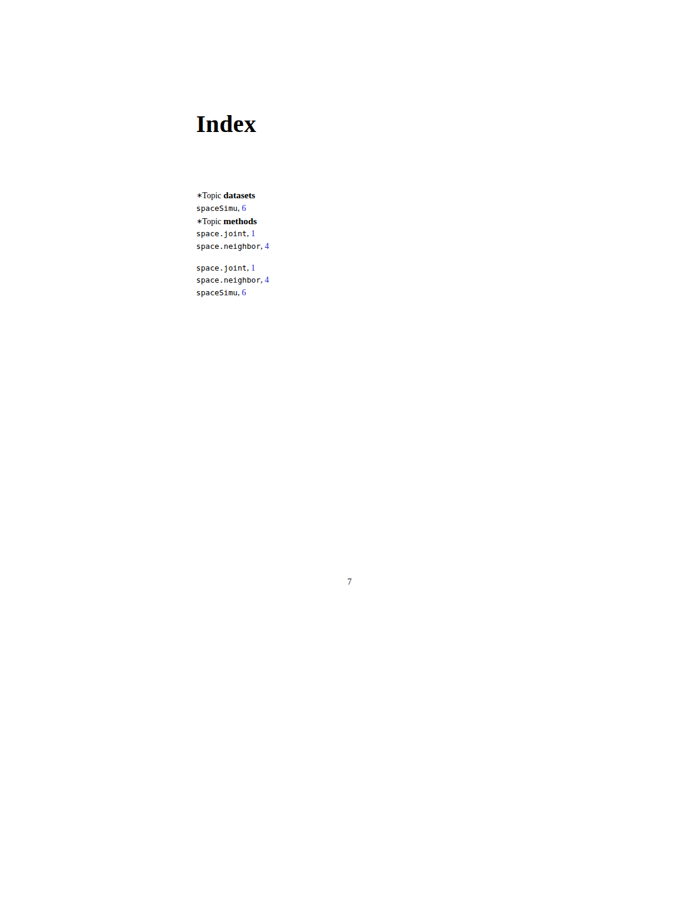Index
∗Topic datasets
spaceSimu, 6
∗Topic methods
space.joint, 1
space.neighbor, 4
space.joint, 1
space.neighbor, 4
spaceSimu, 6
7